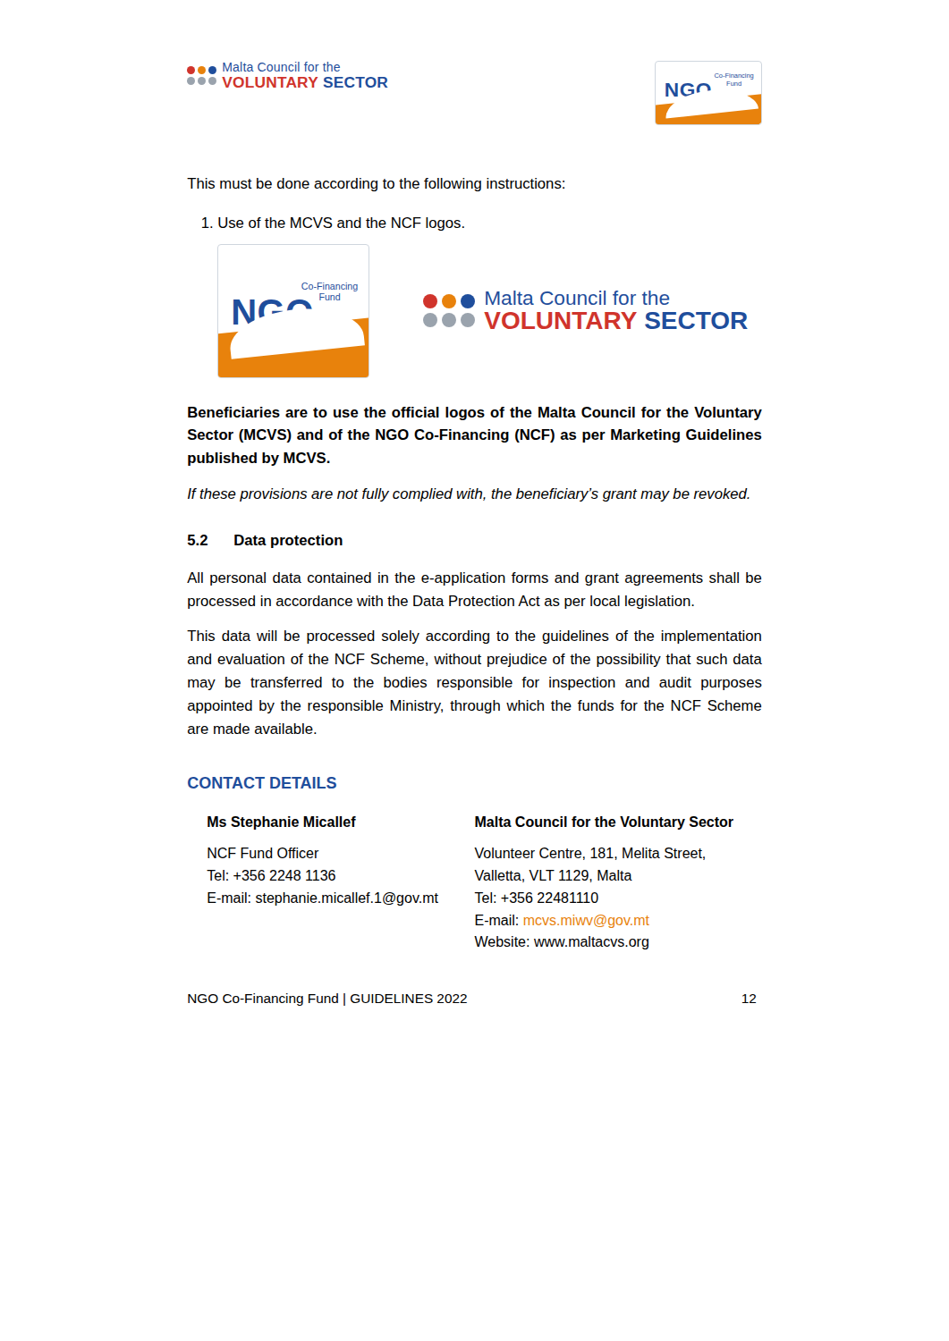Malta Council for the
VOLUNTARY SECTOR
NGO
Co-Financing
Fund
This must be done according to the following instructions:
Use of the MCVS and the NCF logos.
NGO
Co-Financing
Fund
Malta Council for the
VOLUNTARY SECTOR
Beneficiaries are to use the official logos of the Malta Council for the Voluntary Sector (MCVS) and of the NGO Co-Financing (NCF) as per Marketing Guidelines published by MCVS.
If these provisions are not fully complied with, the beneficiary’s grant may be revoked.
5.2 Data protection
All personal data contained in the e-application forms and grant agreements shall be processed in accordance with the Data Protection Act as per local legislation.
This data will be processed solely according to the guidelines of the implementation and evaluation of the NCF Scheme, without prejudice of the possibility that such data may be transferred to the bodies responsible for inspection and audit purposes appointed by the responsible Ministry, through which the funds for the NCF Scheme are made available.
CONTACT DETAILS
| Ms Stephanie Micallef NCF Fund Officer Tel: +356 2248 1136 E-mail: stephanie.micallef.1@gov.mt | Malta Council for the Voluntary Sector Volunteer Centre, 181, Melita Street, Valletta, VLT 1129, Malta Tel: +356 22481110 E-mail: mcvs.miwv@gov.mt Website: www.maltacvs.org |
NGO Co-Financing Fund | GUIDELINES 2022
12